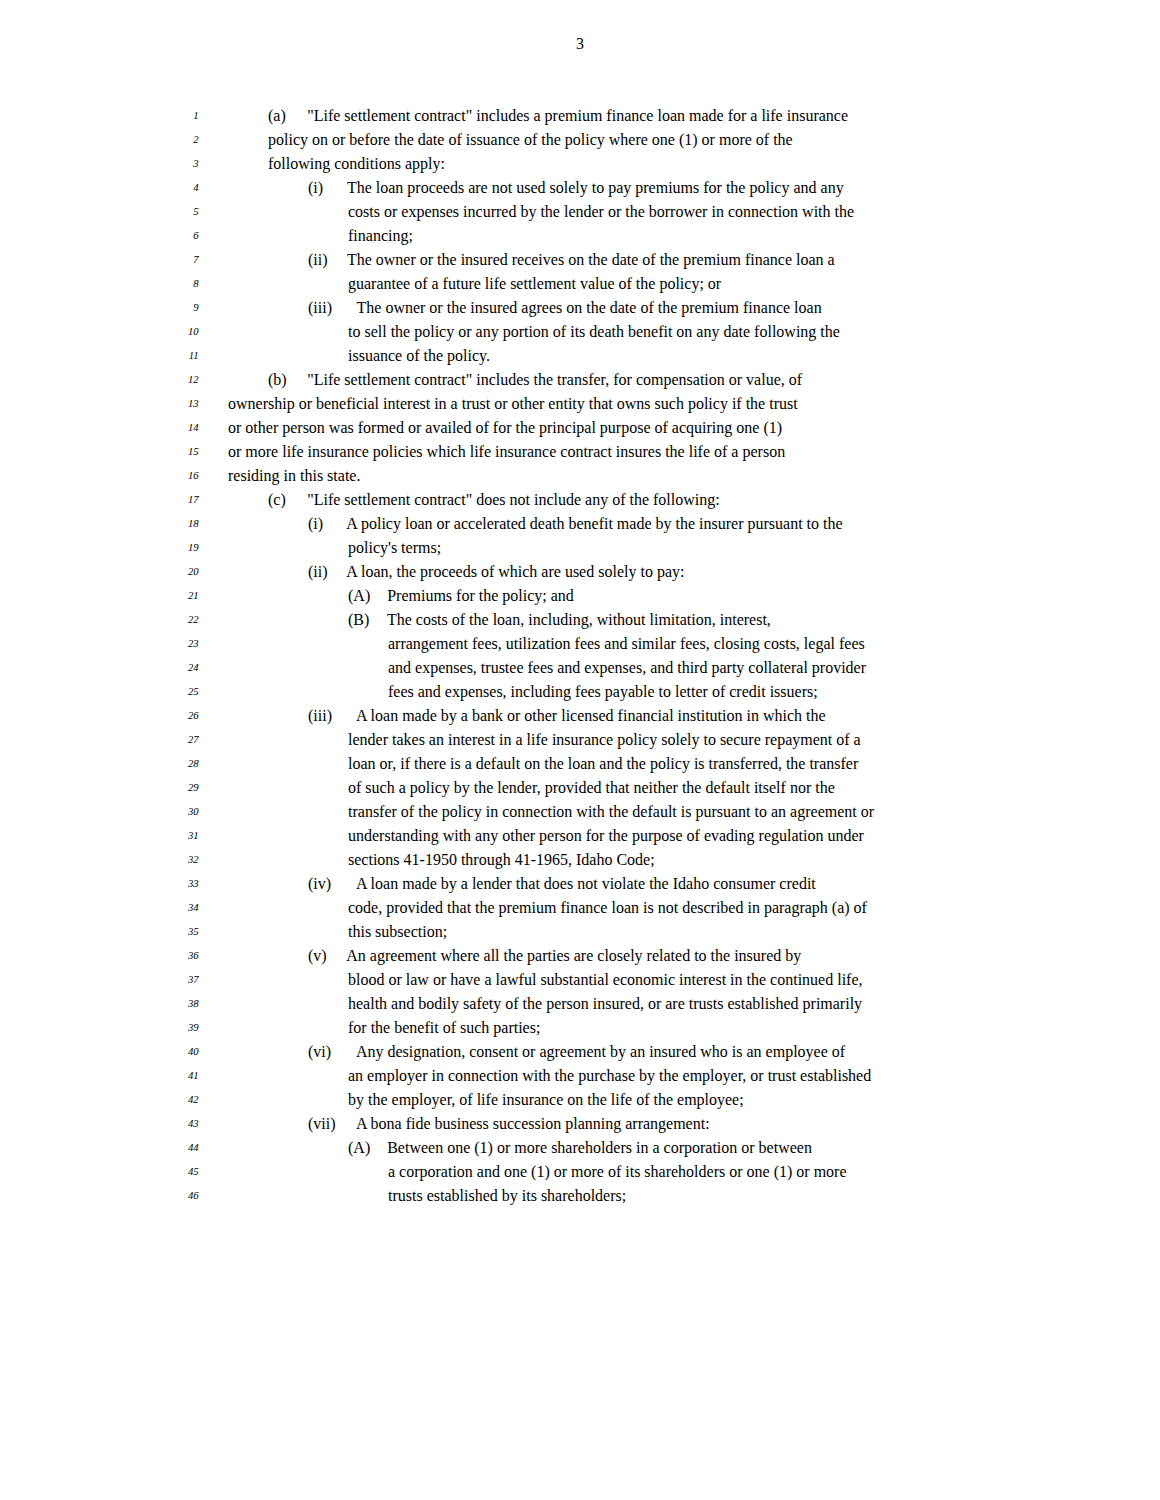3
(a) "Life settlement contract" includes a premium finance loan made for a life insurance
policy on or before the date of issuance of the policy where one (1) or more of the
following conditions apply:
(i) The loan proceeds are not used solely to pay premiums for the policy and any
costs or expenses incurred by the lender or the borrower in connection with the
financing;
(ii) The owner or the insured receives on the date of the premium finance loan a
guarantee of a future life settlement value of the policy; or
(iii) The owner or the insured agrees on the date of the premium finance loan
to sell the policy or any portion of its death benefit on any date following the
issuance of the policy.
(b) "Life settlement contract" includes the transfer, for compensation or value, of
ownership or beneficial interest in a trust or other entity that owns such policy if the trust
or other person was formed or availed of for the principal purpose of acquiring one (1)
or more life insurance policies which life insurance contract insures the life of a person
residing in this state.
(c) "Life settlement contract" does not include any of the following:
(i) A policy loan or accelerated death benefit made by the insurer pursuant to the
policy's terms;
(ii) A loan, the proceeds of which are used solely to pay:
(A) Premiums for the policy; and
(B) The costs of the loan, including, without limitation, interest,
arrangement fees, utilization fees and similar fees, closing costs, legal fees
and expenses, trustee fees and expenses, and third party collateral provider
fees and expenses, including fees payable to letter of credit issuers;
(iii) A loan made by a bank or other licensed financial institution in which the
lender takes an interest in a life insurance policy solely to secure repayment of a
loan or, if there is a default on the loan and the policy is transferred, the transfer
of such a policy by the lender, provided that neither the default itself nor the
transfer of the policy in connection with the default is pursuant to an agreement or
understanding with any other person for the purpose of evading regulation under
sections 41-1950 through 41-1965, Idaho Code;
(iv) A loan made by a lender that does not violate the Idaho consumer credit
code, provided that the premium finance loan is not described in paragraph (a) of
this subsection;
(v) An agreement where all the parties are closely related to the insured by
blood or law or have a lawful substantial economic interest in the continued life,
health and bodily safety of the person insured, or are trusts established primarily
for the benefit of such parties;
(vi) Any designation, consent or agreement by an insured who is an employee of
an employer in connection with the purchase by the employer, or trust established
by the employer, of life insurance on the life of the employee;
(vii) A bona fide business succession planning arrangement:
(A) Between one (1) or more shareholders in a corporation or between
a corporation and one (1) or more of its shareholders or one (1) or more
trusts established by its shareholders;